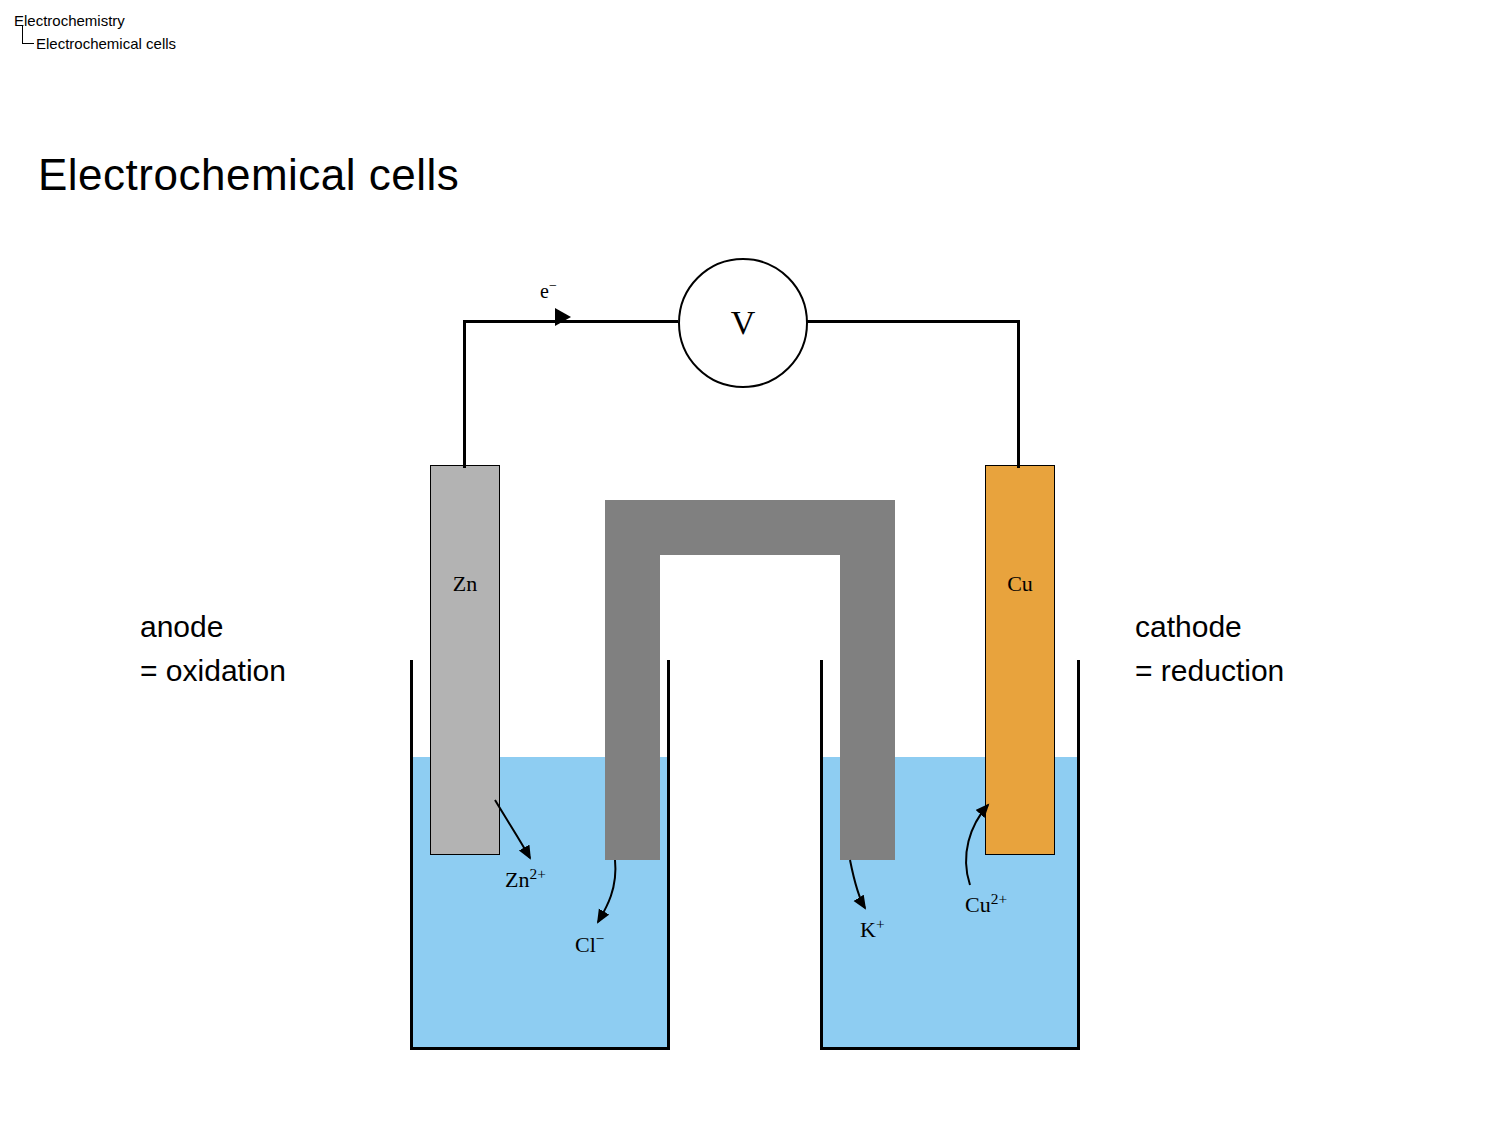Electrochemistry
Electrochemical cells
Electrochemical cells
anode
= oxidation
cathode
= reduction
Zn
Cu
V
e−
Zn2+
Cl−
K+
Cu2+